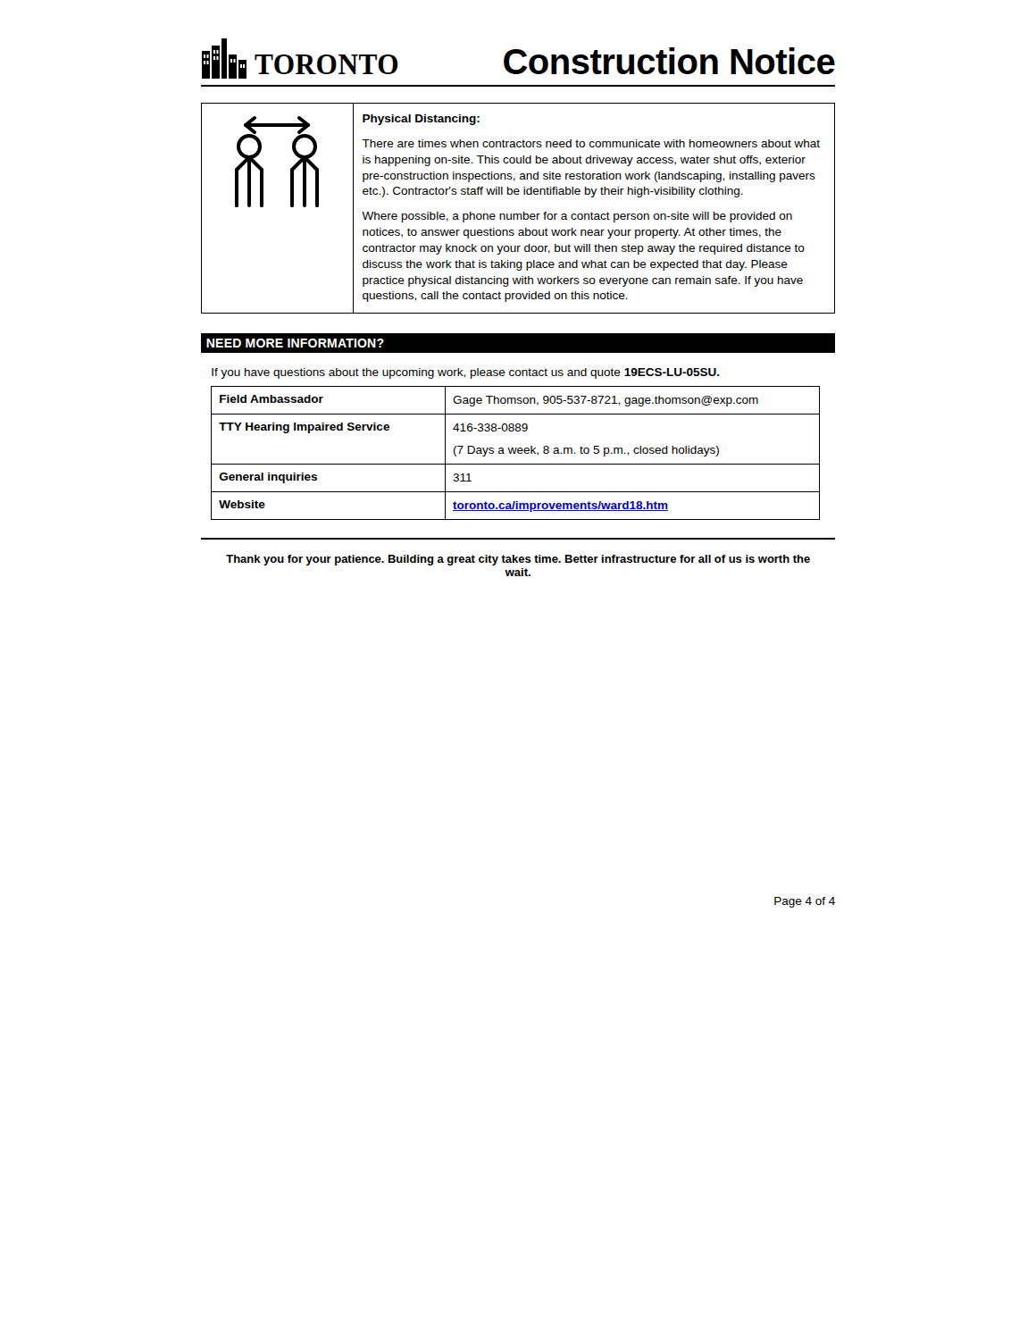Toronto
Construction Notice
| | Physical Distancing: There are times when contractors need to communicate with homeowners about what is happening on-site. This could be about driveway access, water shut offs, exterior pre-construction inspections, and site restoration work (landscaping, installing pavers etc.). Contractor's staff will be identifiable by their high-visibility clothing. Where possible, a phone number for a contact person on-site will be provided on notices, to answer questions about work near your property. At other times, the contractor may knock on your door, but will then step away the required distance to discuss the work that is taking place and what can be expected that day. Please practice physical distancing with workers so everyone can remain safe. If you have questions, call the contact provided on this notice. |
NEED MORE INFORMATION?
If you have questions about the upcoming work, please contact us and quote 19ECS-LU-05SU.
| Field Ambassador | Gage Thomson, 905-537-8721, gage.thomson@exp.com |
| TTY Hearing Impaired Service | 416-338-0889 (7 Days a week, 8 a.m. to 5 p.m., closed holidays) |
| General inquiries | 311 |
| Website | toronto.ca/improvements/ward18.htm |
Thank you for your patience. Building a great city takes time. Better infrastructure for all of us is worth the wait.
Page 4 of 4